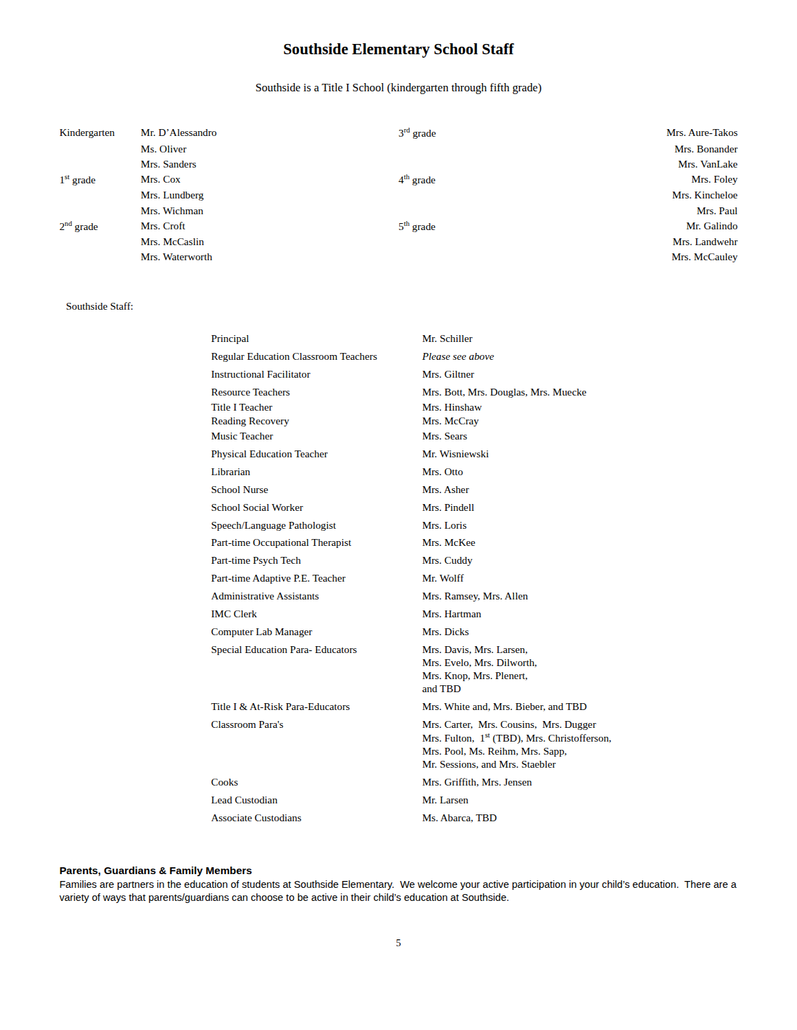Southside Elementary School Staff
Southside is a Title I School (kindergarten through fifth grade)
| Kindergarten | Mr. D’Alessandro | 3 rd grade | Mrs. Aure-Takos |
| | Ms. Oliver | | Mrs. Bonander |
| | Mrs. Sanders | | Mrs. VanLake |
| 1 st grade | Mrs. Cox | 4 th grade | Mrs. Foley |
| | Mrs. Lundberg | | Mrs. Kincheloe |
| | Mrs. Wichman | | Mrs. Paul |
| 2 nd grade | Mrs. Croft | 5 th grade | Mr. Galindo |
| | Mrs. McCaslin | | Mrs. Landwehr |
| | Mrs. Waterworth | | Mrs. McCauley |
Southside Staff:
| Principal | Mr. Schiller |
| Regular Education Classroom Teachers | Please see above |
| Instructional Facilitator | Mrs. Giltner |
| Resource Teachers | Mrs. Bott, Mrs. Douglas, Mrs. Muecke |
| Title I Teacher | Mrs. Hinshaw |
| Reading Recovery | Mrs. McCray |
| Music Teacher | Mrs. Sears |
| Physical Education Teacher | Mr. Wisniewski |
| Librarian | Mrs. Otto |
| School Nurse | Mrs. Asher |
| School Social Worker | Mrs. Pindell |
| Speech/Language Pathologist | Mrs. Loris |
| Part-time Occupational Therapist | Mrs. McKee |
| Part-time Psych Tech | Mrs. Cuddy |
| Part-time Adaptive P.E. Teacher | Mr. Wolff |
| Administrative Assistants | Mrs. Ramsey, Mrs. Allen |
| IMC Clerk | Mrs. Hartman |
| Computer Lab Manager | Mrs. Dicks |
| Special Education Para- Educators | Mrs. Davis, Mrs. Larsen, Mrs. Evelo, Mrs. Dilworth, Mrs. Knop, Mrs. Plenert, and TBD |
| Title I & At-Risk Para-Educators | Mrs. White and, Mrs. Bieber, and TBD |
| Classroom Para's | Mrs. Carter, Mrs. Cousins, Mrs. Dugger Mrs. Fulton, 1 st (TBD), Mrs. Christofferson, Mrs. Pool, Ms. Reihm, Mrs. Sapp, Mr. Sessions, and Mrs. Staebler |
| Cooks | Mrs. Griffith, Mrs. Jensen |
| Lead Custodian | Mr. Larsen |
| Associate Custodians | Ms. Abarca, TBD |
Parents, Guardians & Family Members
Families are partners in the education of students at Southside Elementary. We welcome your active participation in your child’s education. There are a variety of ways that parents/guardians can choose to be active in their child’s education at Southside.
5